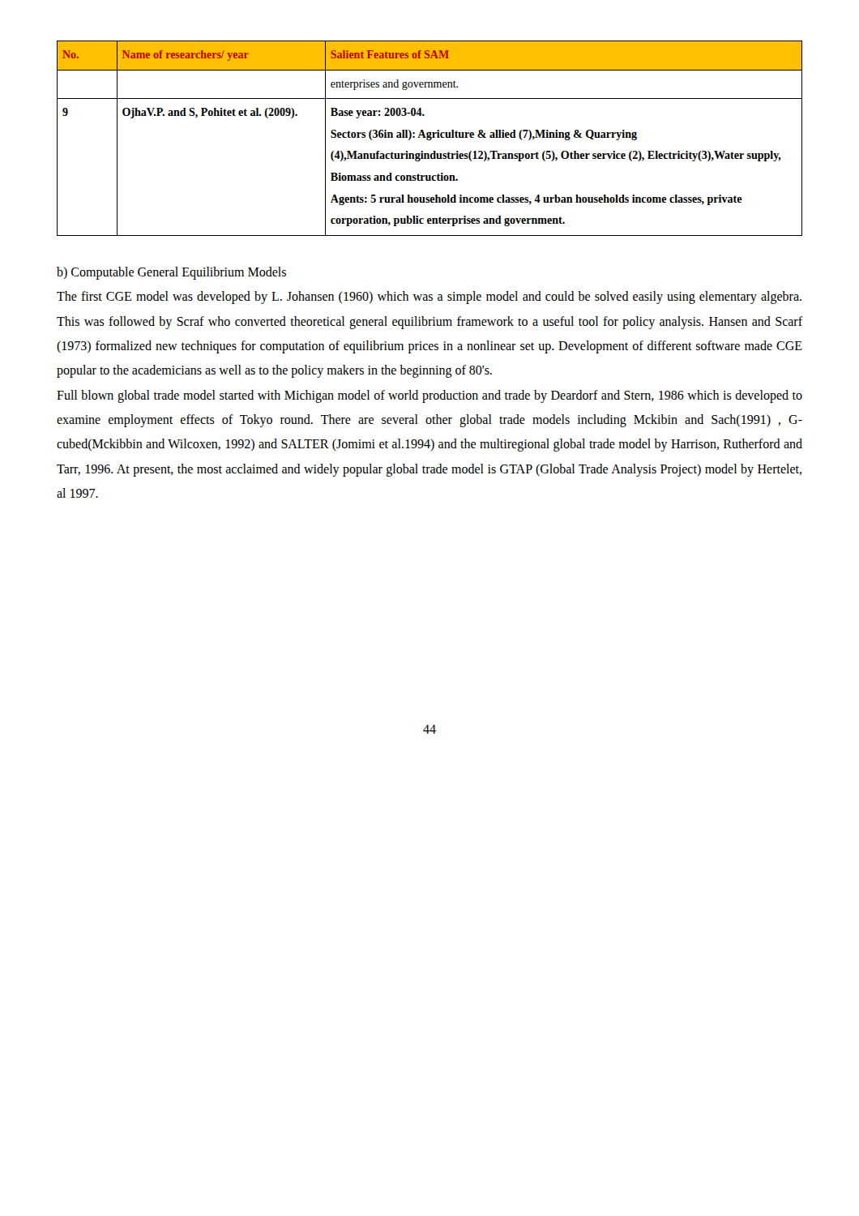| No. | Name of researchers/ year | Salient Features of SAM |
| --- | --- | --- |
| | | enterprises and government. |
| 9 | OjhaV.P. and S, Pohitet et al. (2009). | Base year: 2003-04. Sectors (36in all): Agriculture & allied (7),Mining & Quarrying (4),Manufacturingindustries(12),Transport (5), Other service (2), Electricity(3),Water supply, Biomass and construction. Agents: 5 rural household income classes, 4 urban households income classes, private corporation, public enterprises and government. |
b) Computable General Equilibrium Models
The first CGE model was developed by L. Johansen (1960) which was a simple model and could be solved easily using elementary algebra. This was followed by Scraf who converted theoretical general equilibrium framework to a useful tool for policy analysis. Hansen and Scarf (1973) formalized new techniques for computation of equilibrium prices in a nonlinear set up. Development of different software made CGE popular to the academicians as well as to the policy makers in the beginning of 80's.
Full blown global trade model started with Michigan model of world production and trade by Deardorf and Stern, 1986 which is developed to examine employment effects of Tokyo round. There are several other global trade models including Mckibin and Sach(1991) , G-cubed(Mckibbin and Wilcoxen, 1992) and SALTER (Jomimi et al.1994) and the multiregional global trade model by Harrison, Rutherford and Tarr, 1996. At present, the most acclaimed and widely popular global trade model is GTAP (Global Trade Analysis Project) model by Hertelet, al 1997.
44